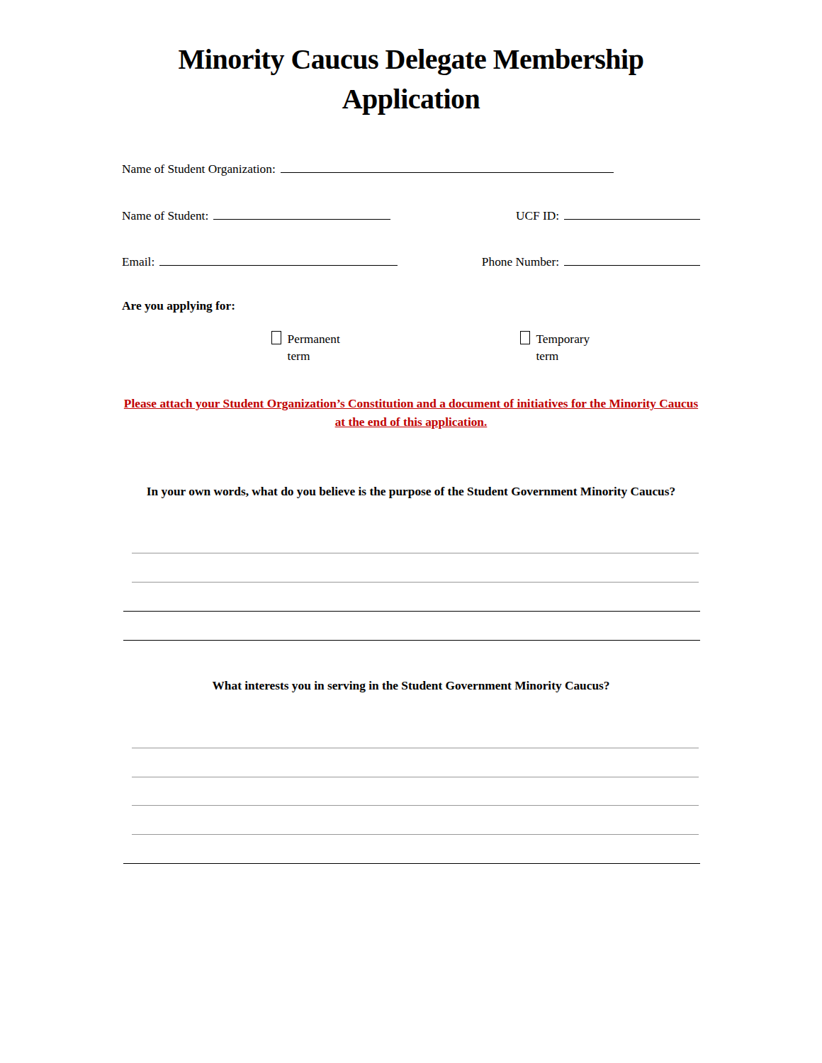Minority Caucus Delegate Membership Application
Name of Student Organization:
Name of Student:
UCF ID:
Email:
Phone Number:
Are you applying for:
Permanent term
Temporary term
Please attach your Student Organization’s Constitution and a document of initiatives for the Minority Caucus at the end of this application.
In your own words, what do you believe is the purpose of the Student Government Minority Caucus?
What interests you in serving in the Student Government Minority Caucus?